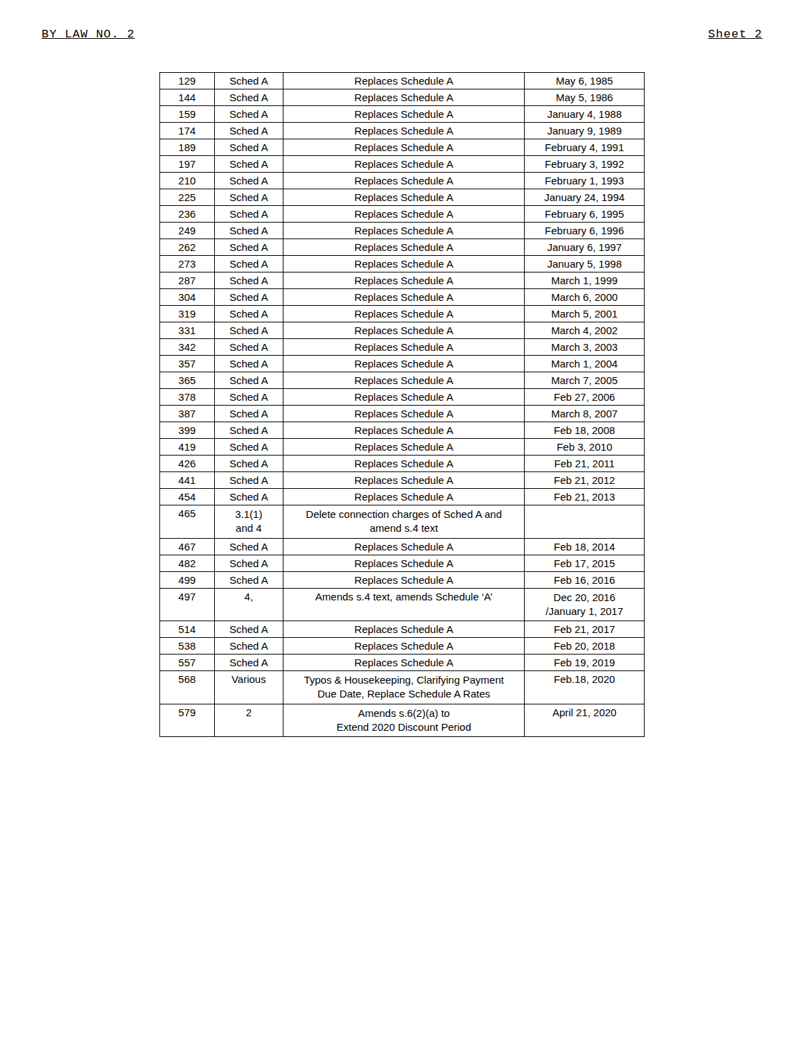BY LAW NO. 2 Sheet 2
| 129 | Sched A | Replaces Schedule A | May 6, 1985 |
| 144 | Sched A | Replaces Schedule A | May 5, 1986 |
| 159 | Sched A | Replaces Schedule A | January 4, 1988 |
| 174 | Sched A | Replaces Schedule A | January 9, 1989 |
| 189 | Sched A | Replaces Schedule A | February 4, 1991 |
| 197 | Sched A | Replaces Schedule A | February 3, 1992 |
| 210 | Sched A | Replaces Schedule A | February 1, 1993 |
| 225 | Sched A | Replaces Schedule A | January 24, 1994 |
| 236 | Sched A | Replaces Schedule A | February 6, 1995 |
| 249 | Sched A | Replaces Schedule A | February 6, 1996 |
| 262 | Sched A | Replaces Schedule A | January 6, 1997 |
| 273 | Sched A | Replaces Schedule A | January 5, 1998 |
| 287 | Sched A | Replaces Schedule A | March 1, 1999 |
| 304 | Sched A | Replaces Schedule A | March 6, 2000 |
| 319 | Sched A | Replaces Schedule A | March 5, 2001 |
| 331 | Sched A | Replaces Schedule A | March 4, 2002 |
| 342 | Sched A | Replaces Schedule A | March 3, 2003 |
| 357 | Sched A | Replaces Schedule A | March 1, 2004 |
| 365 | Sched A | Replaces Schedule A | March 7, 2005 |
| 378 | Sched A | Replaces Schedule A | Feb 27, 2006 |
| 387 | Sched A | Replaces Schedule A | March 8, 2007 |
| 399 | Sched A | Replaces Schedule A | Feb 18, 2008 |
| 419 | Sched A | Replaces Schedule A | Feb 3, 2010 |
| 426 | Sched A | Replaces Schedule A | Feb 21, 2011 |
| 441 | Sched A | Replaces Schedule A | Feb 21, 2012 |
| 454 | Sched A | Replaces Schedule A | Feb 21, 2013 |
| 465 | 3.1(1) and 4 | Delete connection charges of Sched A and amend s.4 text | |
| 467 | Sched A | Replaces Schedule A | Feb 18, 2014 |
| 482 | Sched A | Replaces Schedule A | Feb 17, 2015 |
| 499 | Sched A | Replaces Schedule A | Feb 16, 2016 |
| 497 | 4, | Amends s.4 text, amends Schedule ‘A’ | Dec 20, 2016 /January 1, 2017 |
| 514 | Sched A | Replaces Schedule A | Feb 21, 2017 |
| 538 | Sched A | Replaces Schedule A | Feb 20, 2018 |
| 557 | Sched A | Replaces Schedule A | Feb 19, 2019 |
| 568 | Various | Typos & Housekeeping, Clarifying Payment Due Date, Replace Schedule A Rates | Feb.18, 2020 |
| 579 | 2 | Amends s.6(2)(a) to Extend 2020 Discount Period | April 21, 2020 |